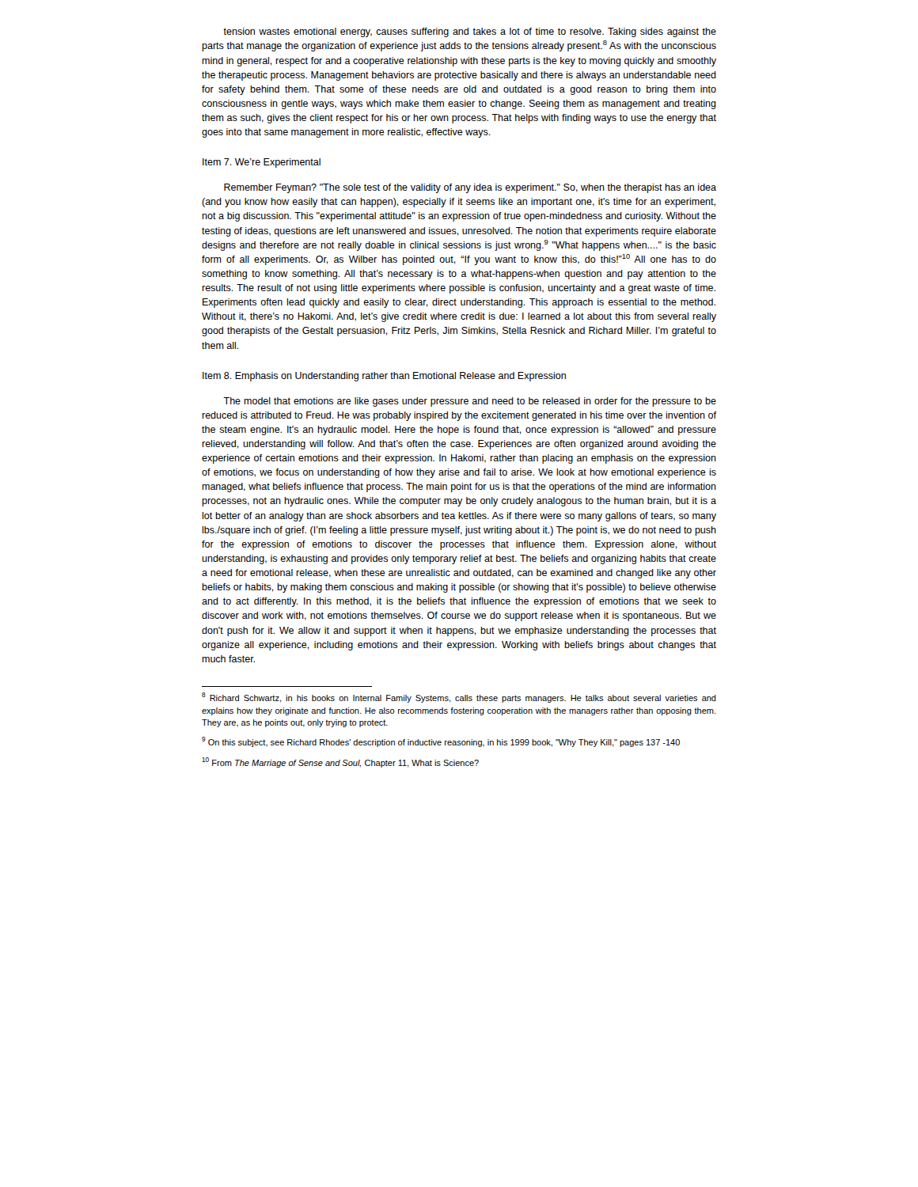tension wastes emotional energy, causes suffering and takes a lot of time to resolve. Taking sides against the parts that manage the organization of experience just adds to the tensions already present.8 As with the unconscious mind in general, respect for and a cooperative relationship with these parts is the key to moving quickly and smoothly the therapeutic process. Management behaviors are protective basically and there is always an understandable need for safety behind them. That some of these needs are old and outdated is a good reason to bring them into consciousness in gentle ways, ways which make them easier to change. Seeing them as management and treating them as such, gives the client respect for his or her own process. That helps with finding ways to use the energy that goes into that same management in more realistic, effective ways.
Item 7. We’re Experimental
Remember Feyman? "The sole test of the validity of any idea is experiment." So, when the therapist has an idea (and you know how easily that can happen), especially if it seems like an important one, it's time for an experiment, not a big discussion. This "experimental attitude" is an expression of true open-mindedness and curiosity. Without the testing of ideas, questions are left unanswered and issues, unresolved. The notion that experiments require elaborate designs and therefore are not really doable in clinical sessions is just wrong.9 "What happens when...." is the basic form of all experiments. Or, as Wilber has pointed out, “If you want to know this, do this!”10 All one has to do something to know something. All that’s necessary is to a what-happens-when question and pay attention to the results. The result of not using little experiments where possible is confusion, uncertainty and a great waste of time. Experiments often lead quickly and easily to clear, direct understanding. This approach is essential to the method. Without it, there’s no Hakomi. And, let’s give credit where credit is due: I learned a lot about this from several really good therapists of the Gestalt persuasion, Fritz Perls, Jim Simkins, Stella Resnick and Richard Miller. I’m grateful to them all.
Item 8. Emphasis on Understanding rather than Emotional Release and Expression
The model that emotions are like gases under pressure and need to be released in order for the pressure to be reduced is attributed to Freud. He was probably inspired by the excitement generated in his time over the invention of the steam engine. It's an hydraulic model. Here the hope is found that, once expression is “allowed” and pressure relieved, understanding will follow. And that’s often the case. Experiences are often organized around avoiding the experience of certain emotions and their expression. In Hakomi, rather than placing an emphasis on the expression of emotions, we focus on understanding of how they arise and fail to arise. We look at how emotional experience is managed, what beliefs influence that process. The main point for us is that the operations of the mind are information processes, not an hydraulic ones. While the computer may be only crudely analogous to the human brain, but it is a lot better of an analogy than are shock absorbers and tea kettles. As if there were so many gallons of tears, so many lbs./square inch of grief. (I’m feeling a little pressure myself, just writing about it.) The point is, we do not need to push for the expression of emotions to discover the processes that influence them. Expression alone, without understanding, is exhausting and provides only temporary relief at best. The beliefs and organizing habits that create a need for emotional release, when these are unrealistic and outdated, can be examined and changed like any other beliefs or habits, by making them conscious and making it possible (or showing that it's possible) to believe otherwise and to act differently. In this method, it is the beliefs that influence the expression of emotions that we seek to discover and work with, not emotions themselves. Of course we do support release when it is spontaneous. But we don't push for it. We allow it and support it when it happens, but we emphasize understanding the processes that organize all experience, including emotions and their expression. Working with beliefs brings about changes that much faster.
8 Richard Schwartz, in his books on Internal Family Systems, calls these parts managers. He talks about several varieties and explains how they originate and function. He also recommends fostering cooperation with the managers rather than opposing them. They are, as he points out, only trying to protect.
9 On this subject, see Richard Rhodes' description of inductive reasoning, in his 1999 book, "Why They Kill," pages 137 -140
10 From The Marriage of Sense and Soul, Chapter 11, What is Science?